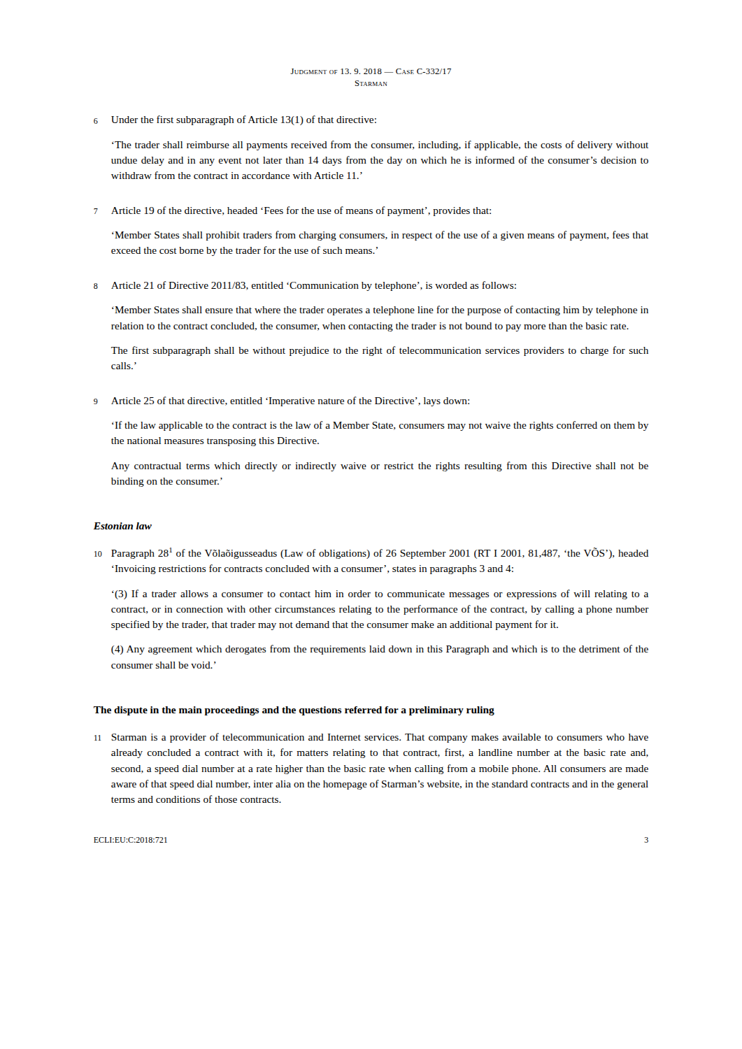Judgment of 13. 9. 2018 — Case C-332/17
Starman
6
Under the first subparagraph of Article 13(1) of that directive:
‘The trader shall reimburse all payments received from the consumer, including, if applicable, the costs of delivery without undue delay and in any event not later than 14 days from the day on which he is informed of the consumer’s decision to withdraw from the contract in accordance with Article 11.’
7
Article 19 of the directive, headed ‘Fees for the use of means of payment’, provides that:
‘Member States shall prohibit traders from charging consumers, in respect of the use of a given means of payment, fees that exceed the cost borne by the trader for the use of such means.’
8
Article 21 of Directive 2011/83, entitled ‘Communication by telephone’, is worded as follows:
‘Member States shall ensure that where the trader operates a telephone line for the purpose of contacting him by telephone in relation to the contract concluded, the consumer, when contacting the trader is not bound to pay more than the basic rate.
The first subparagraph shall be without prejudice to the right of telecommunication services providers to charge for such calls.’
9
Article 25 of that directive, entitled ‘Imperative nature of the Directive’, lays down:
‘If the law applicable to the contract is the law of a Member State, consumers may not waive the rights conferred on them by the national measures transposing this Directive.
Any contractual terms which directly or indirectly waive or restrict the rights resulting from this Directive shall not be binding on the consumer.’
Estonian law
10
Paragraph 281 of the Võlaõigusseadus (Law of obligations) of 26 September 2001 (RT I 2001, 81,487, ‘the VÕS’), headed ‘Invoicing restrictions for contracts concluded with a consumer’, states in paragraphs 3 and 4:
‘(3) If a trader allows a consumer to contact him in order to communicate messages or expressions of will relating to a contract, or in connection with other circumstances relating to the performance of the contract, by calling a phone number specified by the trader, that trader may not demand that the consumer make an additional payment for it.
(4) Any agreement which derogates from the requirements laid down in this Paragraph and which is to the detriment of the consumer shall be void.’
The dispute in the main proceedings and the questions referred for a preliminary ruling
11
Starman is a provider of telecommunication and Internet services. That company makes available to consumers who have already concluded a contract with it, for matters relating to that contract, first, a landline number at the basic rate and, second, a speed dial number at a rate higher than the basic rate when calling from a mobile phone. All consumers are made aware of that speed dial number, inter alia on the homepage of Starman’s website, in the standard contracts and in the general terms and conditions of those contracts.
ECLI:EU:C:2018:721 3